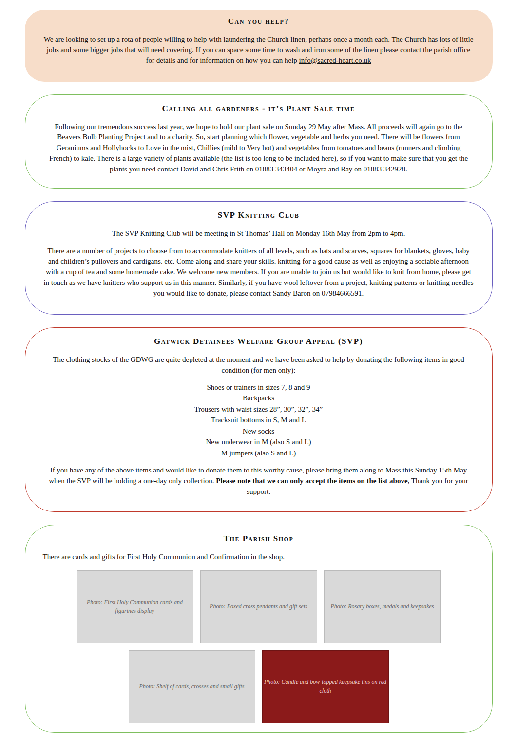Can you help?
We are looking to set up a rota of people willing to help with laundering the Church linen, perhaps once a month each. The Church has lots of little jobs and some bigger jobs that will need covering. If you can space some time to wash and iron some of the linen please contact the parish office for details and for information on how you can help info@sacred-heart.co.uk
Calling all gardeners - it’s Plant Sale time
Following our tremendous success last year, we hope to hold our plant sale on Sunday 29 May after Mass. All proceeds will again go to the Beavers Bulb Planting Project and to a charity. So, start planning which flower, vegetable and herbs you need. There will be flowers from Geraniums and Hollyhocks to Love in the mist, Chillies (mild to Very hot) and vegetables from tomatoes and beans (runners and climbing French) to kale. There is a large variety of plants available (the list is too long to be included here), so if you want to make sure that you get the plants you need contact David and Chris Frith on 01883 343404 or Moyra and Ray on 01883 342928.
SVP Knitting Club
The SVP Knitting Club will be meeting in St Thomas’ Hall on Monday 16th May from 2pm to 4pm.
There are a number of projects to choose from to accommodate knitters of all levels, such as hats and scarves, squares for blankets, gloves, baby and children’s pullovers and cardigans, etc. Come along and share your skills, knitting for a good cause as well as enjoying a sociable afternoon with a cup of tea and some homemade cake. We welcome new members. If you are unable to join us but would like to knit from home, please get in touch as we have knitters who support us in this manner. Similarly, if you have wool leftover from a project, knitting patterns or knitting needles you would like to donate, please contact Sandy Baron on 07984666591.
Gatwick Detainees Welfare Group Appeal (SVP)
The clothing stocks of the GDWG are quite depleted at the moment and we have been asked to help by donating the following items in good condition (for men only):
Shoes or trainers in sizes 7, 8 and 9
Backpacks
Trousers with waist sizes 28”, 30”, 32”, 34”
Tracksuit bottoms in S, M and L
New socks
New underwear in M (also S and L)
M jumpers (also S and L)
If you have any of the above items and would like to donate them to this worthy cause, please bring them along to Mass this Sunday 15th May when the SVP will be holding a one-day only collection. Please note that we can only accept the items on the list above, Thank you for your support.
The Parish Shop
There are cards and gifts for First Holy Communion and Confirmation in the shop.
Photo: First Holy Communion cards and figurines display
Photo: Boxed cross pendants and gift sets
Photo: Rosary boxes, medals and keepsakes
Photo: Shelf of cards, crosses and small gifts
Photo: Candle and bow-topped keepsake tins on red cloth